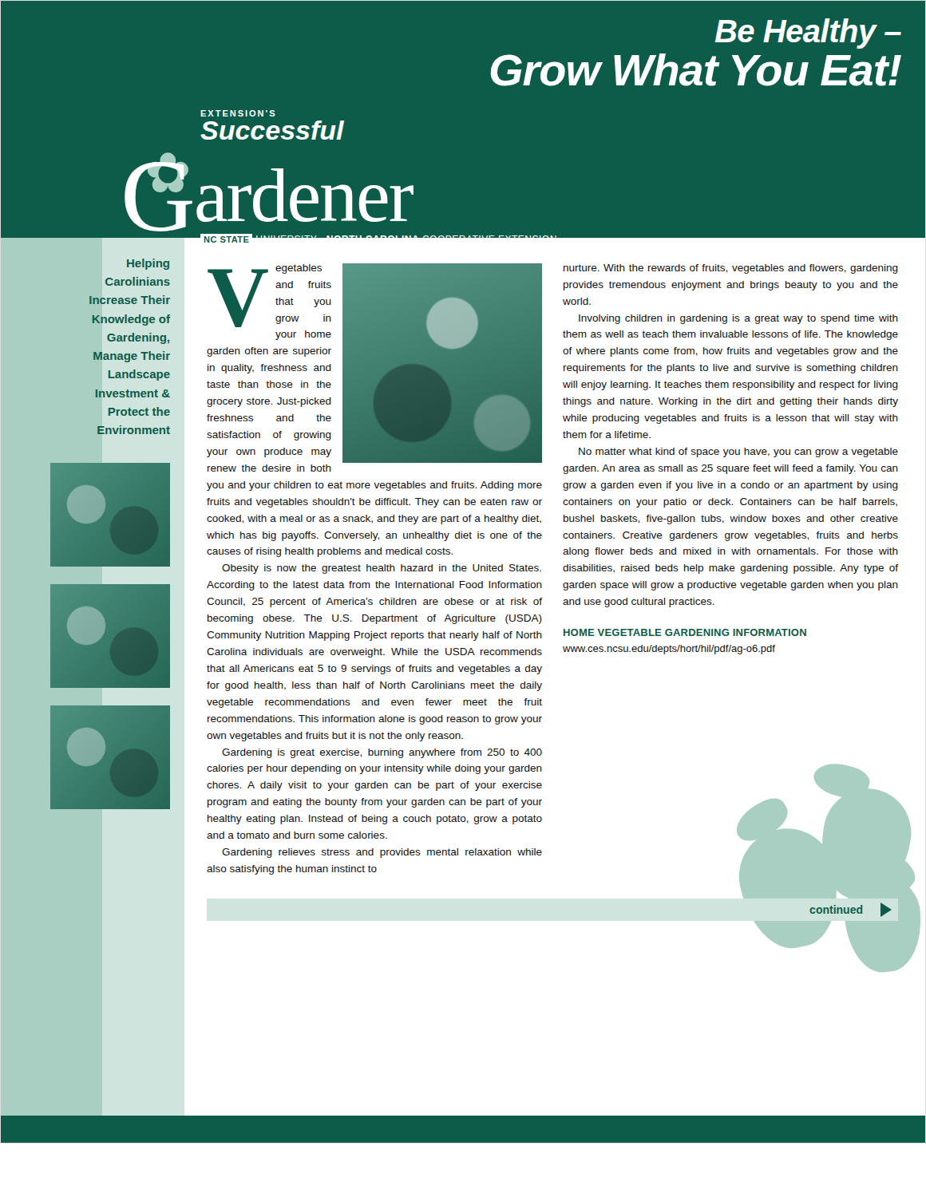Be Healthy –
Grow What You Eat!
✿
EXTENSION'S
Successful
Gardener
NC STATE UNIVERSITY NORTH CAROLINA COOPERATIVE EXTENSION
Helping
Carolinians
Increase Their
Knowledge of
Gardening,
Manage Their
Landscape
Investment &
Protect the
Environment
Vegetables and fruits that you grow in your home garden often are superior in quality, freshness and taste than those in the grocery store. Just-picked freshness and the satisfaction of growing your own produce may renew the desire in both you and your children to eat more vegetables and fruits. Adding more fruits and vegetables shouldn't be difficult. They can be eaten raw or cooked, with a meal or as a snack, and they are part of a healthy diet, which has big payoffs. Conversely, an unhealthy diet is one of the causes of rising health problems and medical costs.
Obesity is now the greatest health hazard in the United States. According to the latest data from the International Food Information Council, 25 percent of America's children are obese or at risk of becoming obese. The U.S. Department of Agriculture (USDA) Community Nutrition Mapping Project reports that nearly half of North Carolina individuals are overweight. While the USDA recommends that all Americans eat 5 to 9 servings of fruits and vegetables a day for good health, less than half of North Carolinians meet the daily vegetable recommendations and even fewer meet the fruit recommendations. This information alone is good reason to grow your own vegetables and fruits but it is not the only reason.
Gardening is great exercise, burning anywhere from 250 to 400 calories per hour depending on your intensity while doing your garden chores. A daily visit to your garden can be part of your exercise program and eating the bounty from your garden can be part of your healthy eating plan. Instead of being a couch potato, grow a potato and a tomato and burn some calories.
Gardening relieves stress and provides mental relaxation while also satisfying the human instinct to
nurture. With the rewards of fruits, vegetables and flowers, gardening provides tremendous enjoyment and brings beauty to you and the world.
Involving children in gardening is a great way to spend time with them as well as teach them invaluable lessons of life. The knowledge of where plants come from, how fruits and vegetables grow and the requirements for the plants to live and survive is something children will enjoy learning. It teaches them responsibility and respect for living things and nature. Working in the dirt and getting their hands dirty while producing vegetables and fruits is a lesson that will stay with them for a lifetime.
No matter what kind of space you have, you can grow a vegetable garden. An area as small as 25 square feet will feed a family. You can grow a garden even if you live in a condo or an apartment by using containers on your patio or deck. Containers can be half barrels, bushel baskets, five-gallon tubs, window boxes and other creative containers. Creative gardeners grow vegetables, fruits and herbs along flower beds and mixed in with ornamentals. For those with disabilities, raised beds help make gardening possible. Any type of garden space will grow a productive vegetable garden when you plan and use good cultural practices.
HOME VEGETABLE GARDENING INFORMATION
www.ces.ncsu.edu/depts/hort/hil/pdf/ag-o6.pdf
continued